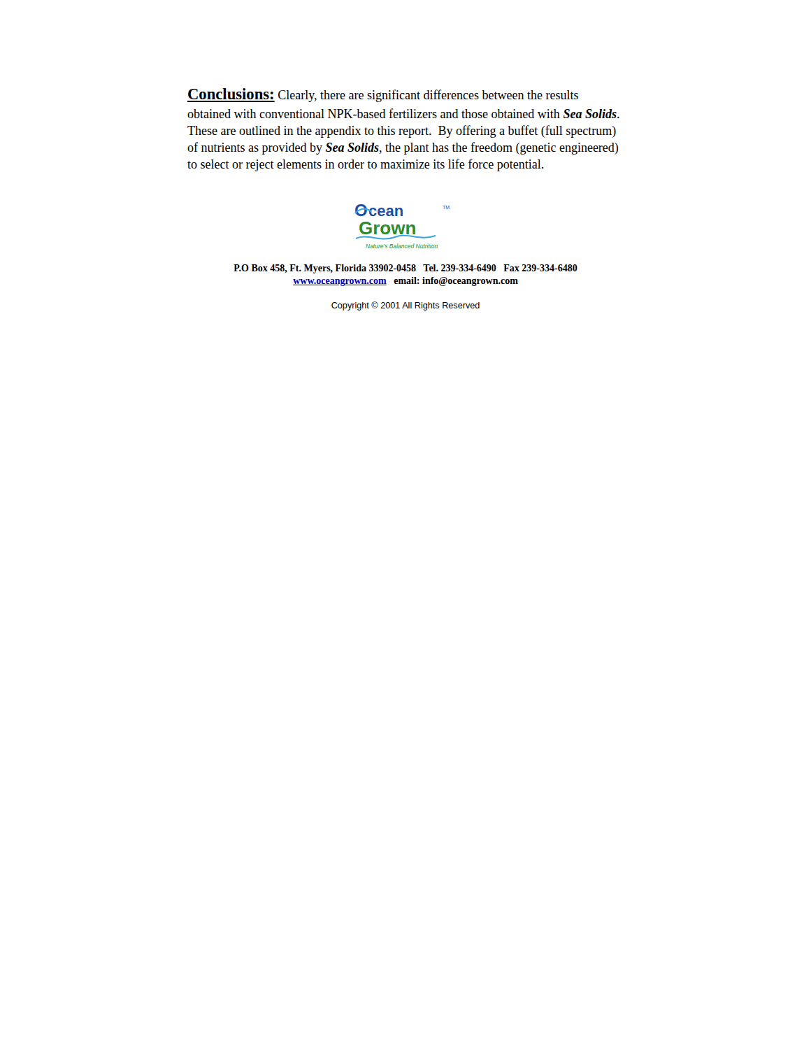Conclusions: Clearly, there are significant differences between the results obtained with conventional NPK-based fertilizers and those obtained with Sea Solids. These are outlined in the appendix to this report. By offering a buffet (full spectrum) of nutrients as provided by Sea Solids, the plant has the freedom (genetic engineered) to select or reject elements in order to maximize its life force potential.
O cean Grown TM Nature's Balanced Nutrition
P.O Box 458, Ft. Myers, Florida 33902-0458 Tel. 239-334-6490 Fax 239-334-6480
www.oceangrown.com email: info@oceangrown.com
Copyright © 2001 All Rights Reserved